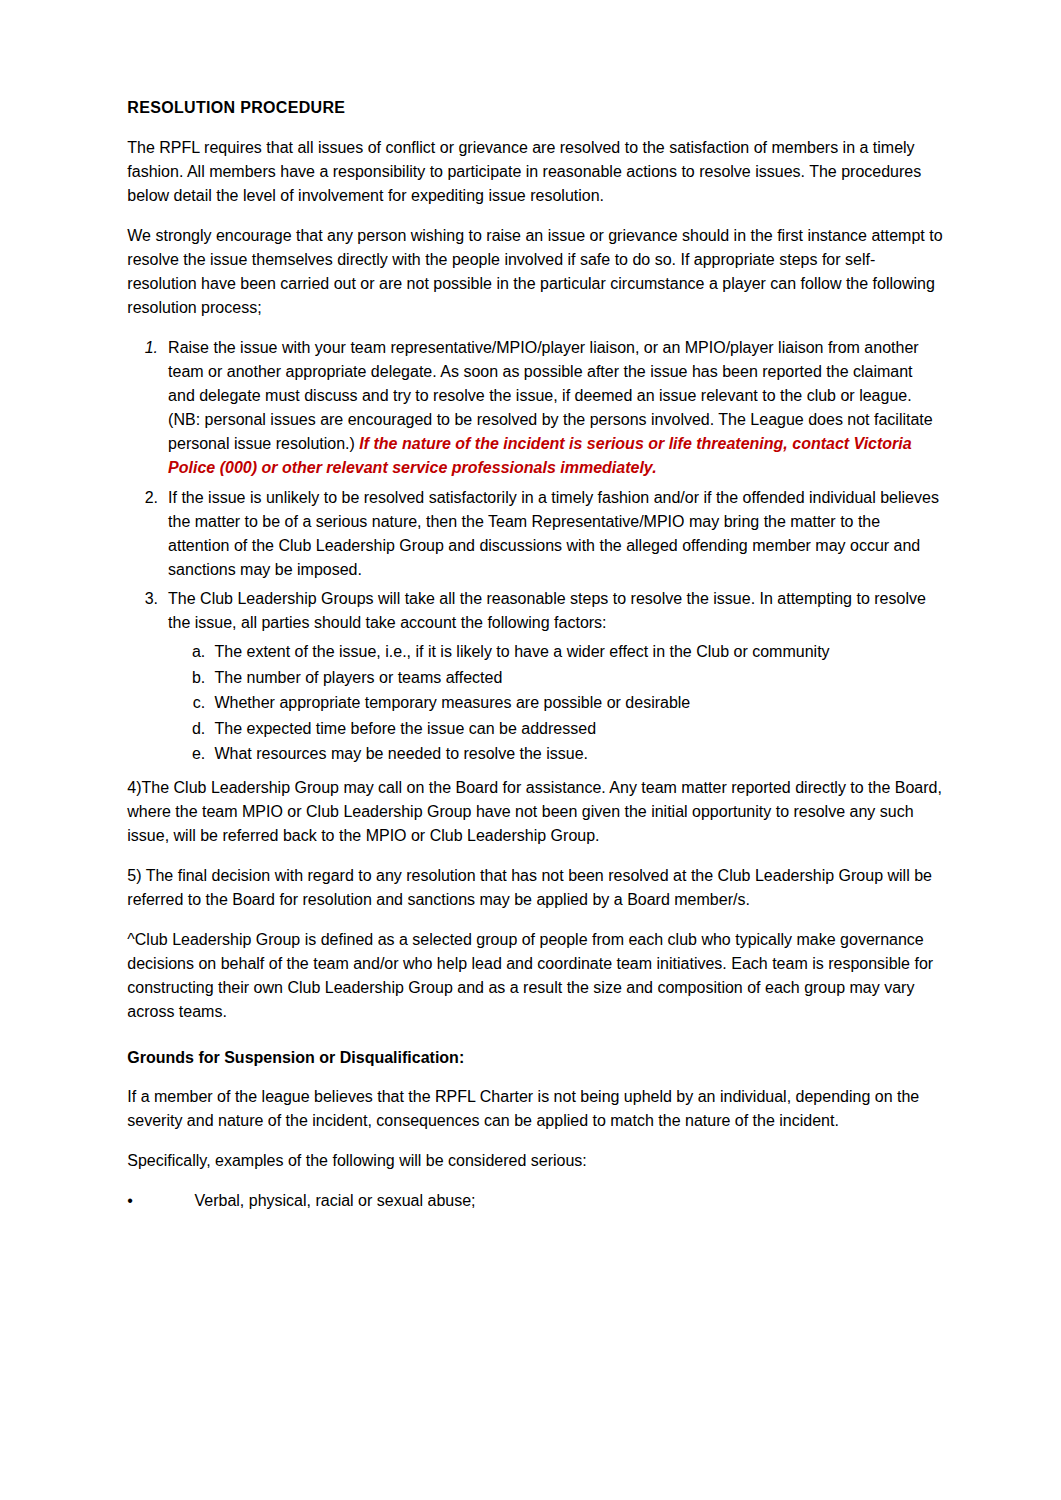RESOLUTION PROCEDURE
The RPFL requires that all issues of conflict or grievance are resolved to the satisfaction of members in a timely fashion. All members have a responsibility to participate in reasonable actions to resolve issues. The procedures below detail the level of involvement for expediting issue resolution.
We strongly encourage that any person wishing to raise an issue or grievance should in the first instance attempt to resolve the issue themselves directly with the people involved if safe to do so. If appropriate steps for self-resolution have been carried out or are not possible in the particular circumstance a player can follow the following resolution process;
Raise the issue with your team representative/MPIO/player liaison, or an MPIO/player liaison from another team or another appropriate delegate. As soon as possible after the issue has been reported the claimant and delegate must discuss and try to resolve the issue, if deemed an issue relevant to the club or league. (NB: personal issues are encouraged to be resolved by the persons involved. The League does not facilitate personal issue resolution.) If the nature of the incident is serious or life threatening, contact Victoria Police (000) or other relevant service professionals immediately.
If the issue is unlikely to be resolved satisfactorily in a timely fashion and/or if the offended individual believes the matter to be of a serious nature, then the Team Representative/MPIO may bring the matter to the attention of the Club Leadership Group and discussions with the alleged offending member may occur and sanctions may be imposed.
The Club Leadership Groups will take all the reasonable steps to resolve the issue. In attempting to resolve the issue, all parties should take account the following factors:
The extent of the issue, i.e., if it is likely to have a wider effect in the Club or community
The number of players or teams affected
Whether appropriate temporary measures are possible or desirable
The expected time before the issue can be addressed
What resources may be needed to resolve the issue.
4)The Club Leadership Group may call on the Board for assistance. Any team matter reported directly to the Board, where the team MPIO or Club Leadership Group have not been given the initial opportunity to resolve any such issue, will be referred back to the MPIO or Club Leadership Group.
5) The final decision with regard to any resolution that has not been resolved at the Club Leadership Group will be referred to the Board for resolution and sanctions may be applied by a Board member/s.
^Club Leadership Group is defined as a selected group of people from each club who typically make governance decisions on behalf of the team and/or who help lead and coordinate team initiatives. Each team is responsible for constructing their own Club Leadership Group and as a result the size and composition of each group may vary across teams.
Grounds for Suspension or Disqualification:
If a member of the league believes that the RPFL Charter is not being upheld by an individual, depending on the severity and nature of the incident, consequences can be applied to match the nature of the incident.
Specifically, examples of the following will be considered serious:
•Verbal, physical, racial or sexual abuse;